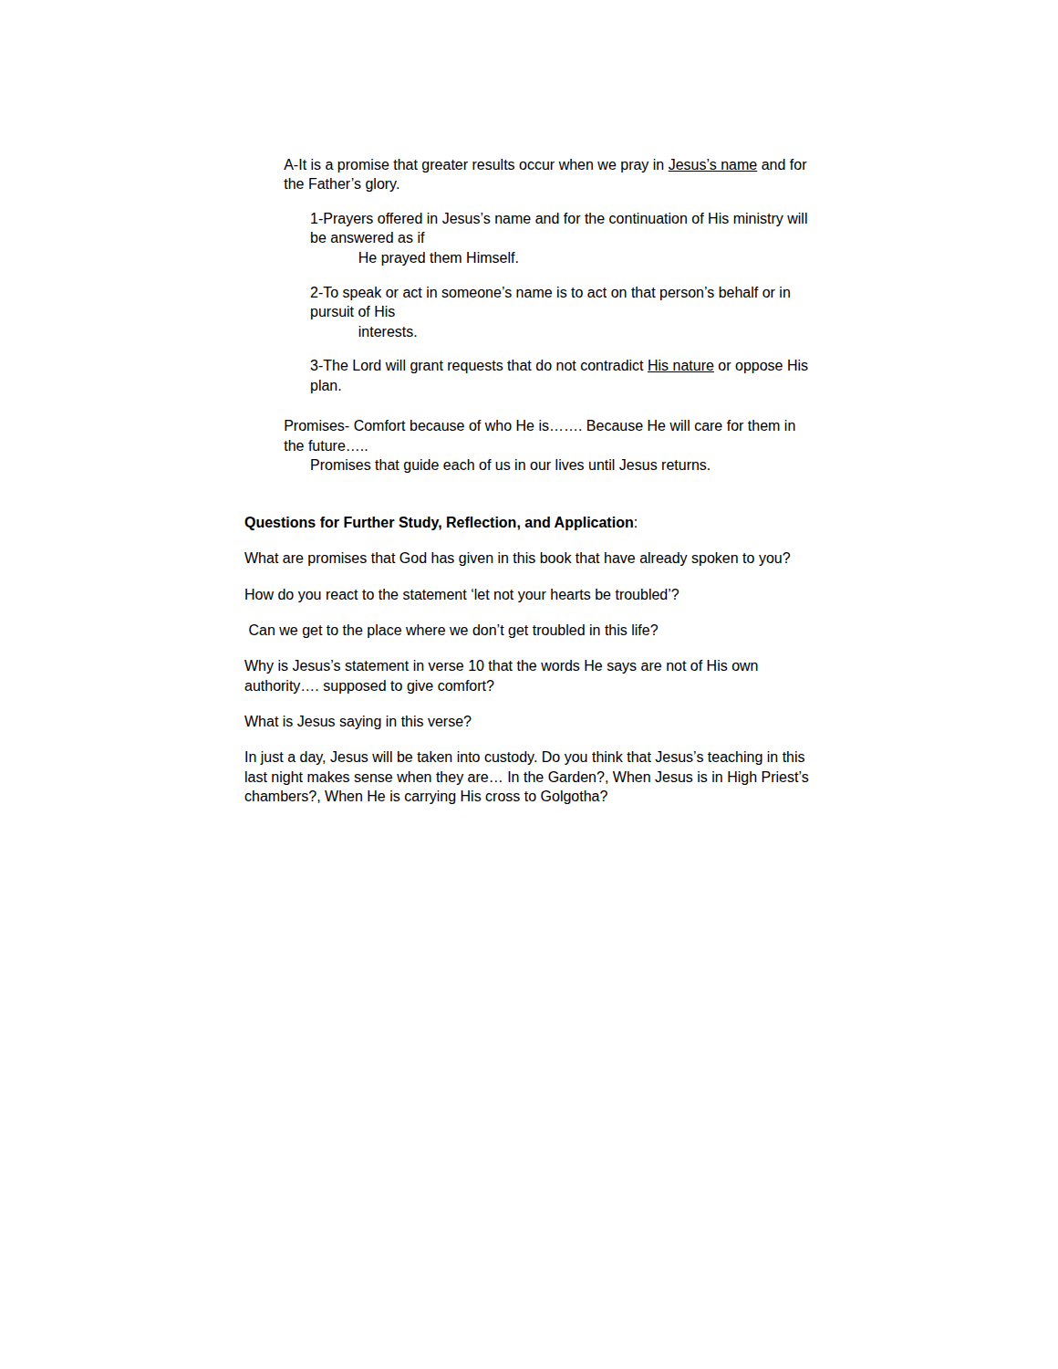A-It is a promise that greater results occur when we pray in Jesus’s name and for the Father’s glory.
1-Prayers offered in Jesus’s name and for the continuation of His ministry will be answered as if He prayed them Himself.
2-To speak or act in someone’s name is to act on that person’s behalf or in pursuit of His interests.
3-The Lord will grant requests that do not contradict His nature or oppose His plan.
Promises- Comfort because of who He is……. Because He will care for them in the future….. Promises that guide each of us in our lives until Jesus returns.
Questions for Further Study, Reflection, and Application:
What are promises that God has given in this book that have already spoken to you?
How do you react to the statement ‘let not your hearts be troubled’?
Can we get to the place where we don’t get troubled in this life?
Why is Jesus’s statement in verse 10 that the words He says are not of His own authority…. supposed to give comfort?
What is Jesus saying in this verse?
In just a day, Jesus will be taken into custody. Do you think that Jesus’s teaching in this last night makes sense when they are… In the Garden?, When Jesus is in High Priest’s chambers?, When He is carrying His cross to Golgotha?